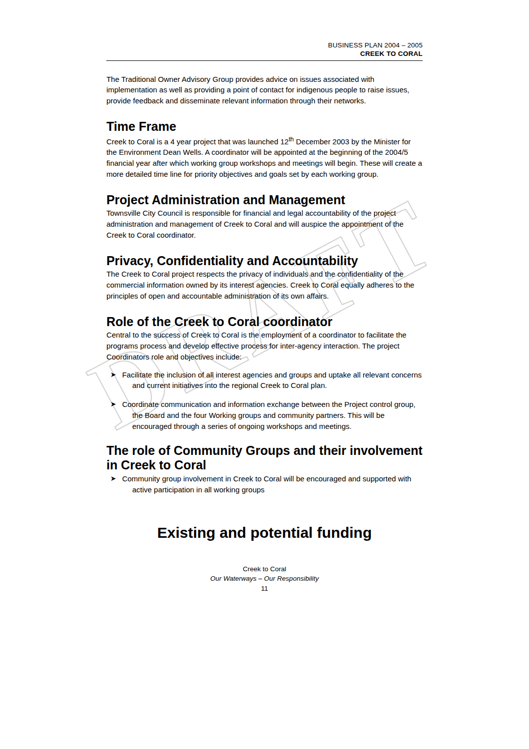DRAFT
BUSINESS PLAN 2004 – 2005
CREEK TO CORAL
The Traditional Owner Advisory Group provides advice on issues associated with implementation as well as providing a point of contact for indigenous people to raise issues, provide feedback and disseminate relevant information through their networks.
Time Frame
Creek to Coral is a 4 year project that was launched 12th December 2003 by the Minister for the Environment Dean Wells. A coordinator will be appointed at the beginning of the 2004/5 financial year after which working group workshops and meetings will begin. These will create a more detailed time line for priority objectives and goals set by each working group.
Project Administration and Management
Townsville City Council is responsible for financial and legal accountability of the project administration and management of Creek to Coral and will auspice the appointment of the Creek to Coral coordinator.
Privacy, Confidentiality and Accountability
The Creek to Coral project respects the privacy of individuals and the confidentiality of the commercial information owned by its interest agencies. Creek to Coral equally adheres to the principles of open and accountable administration of its own affairs.
Role of the Creek to Coral coordinator
Central to the success of Creek to Coral is the employment of a coordinator to facilitate the programs process and develop effective process for inter-agency interaction. The project Coordinators role and objectives include:
Facilitate the inclusion of all interest agencies and groups and uptake all relevant concerns and current initiatives into the regional Creek to Coral plan.
Coordinate communication and information exchange between the Project control group, the Board and the four Working groups and community partners. This will be encouraged through a series of ongoing workshops and meetings.
The role of Community Groups and their involvement in Creek to Coral
Community group involvement in Creek to Coral will be encouraged and supported with active participation in all working groups
Existing and potential funding
Creek to Coral
Our Waterways – Our Responsibility
11